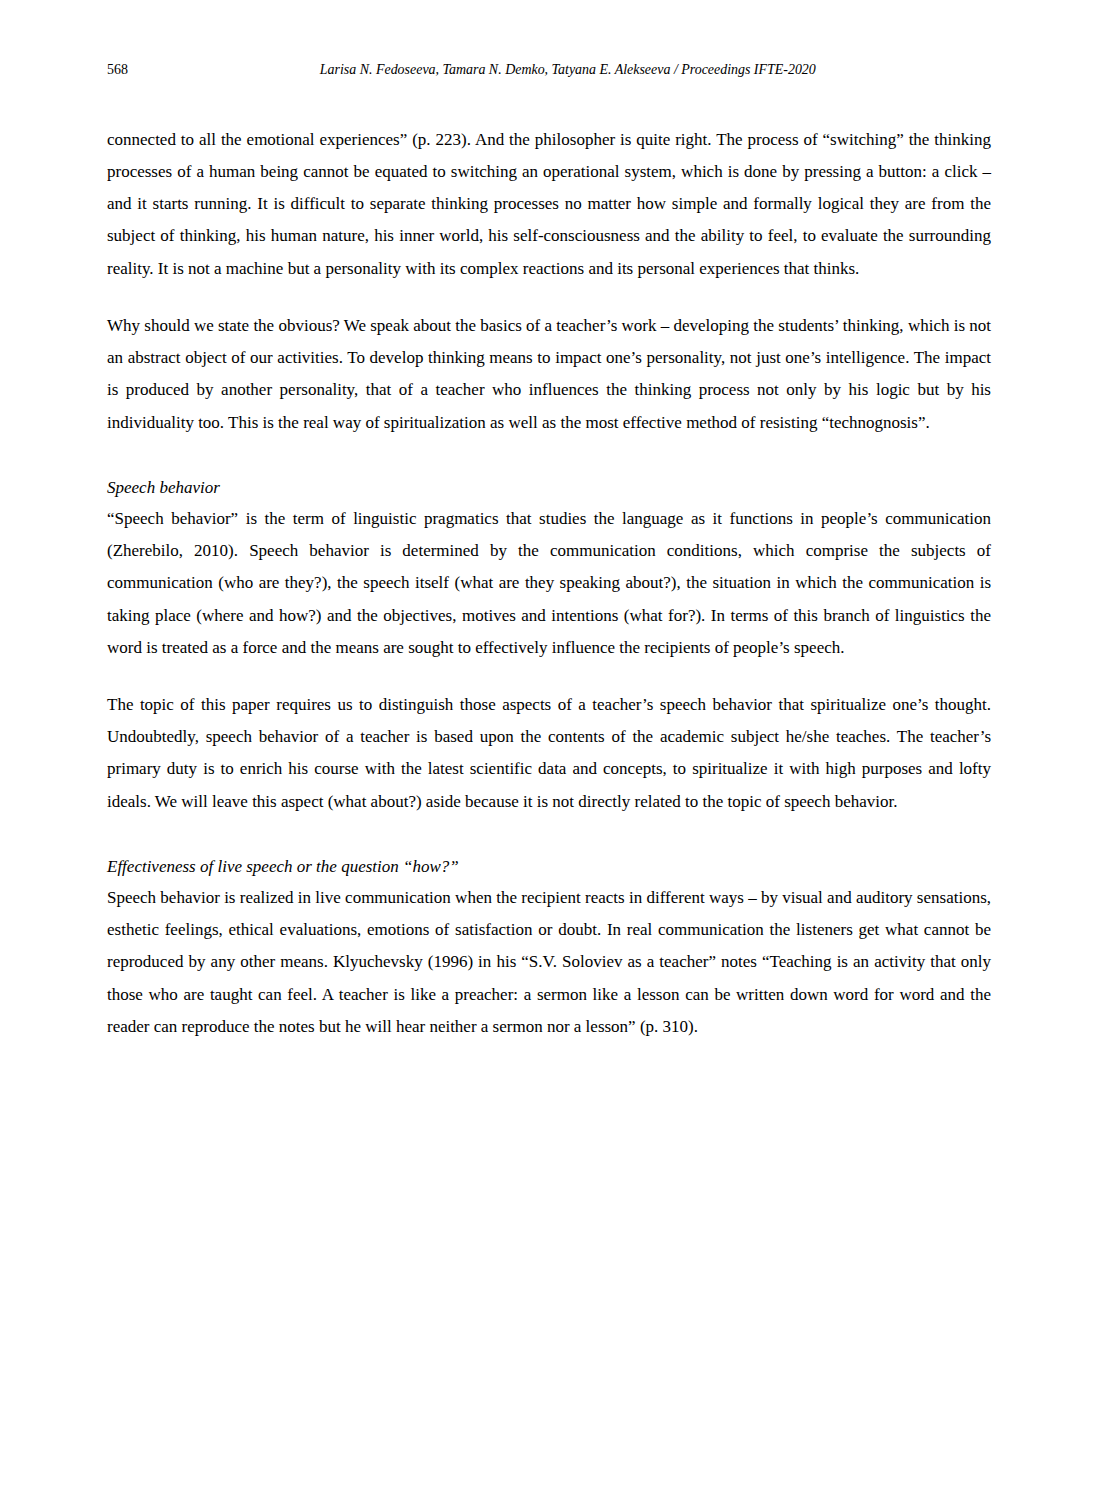568 Larisa N. Fedoseeva, Tamara N. Demko, Tatyana E. Alekseeva / Proceedings IFTE-2020
connected to all the emotional experiences” (p. 223). And the philosopher is quite right. The process of “switching” the thinking processes of a human being cannot be equated to switching an operational system, which is done by pressing a button: a click – and it starts running. It is difficult to separate thinking processes no matter how simple and formally logical they are from the subject of thinking, his human nature, his inner world, his self-consciousness and the ability to feel, to evaluate the surrounding reality. It is not a machine but a personality with its complex reactions and its personal experiences that thinks.
Why should we state the obvious? We speak about the basics of a teacher’s work – developing the students’ thinking, which is not an abstract object of our activities. To develop thinking means to impact one’s personality, not just one’s intelligence. The impact is produced by another personality, that of a teacher who influences the thinking process not only by his logic but by his individuality too. This is the real way of spiritualization as well as the most effective method of resisting “technognosis”.
Speech behavior
“Speech behavior” is the term of linguistic pragmatics that studies the language as it functions in people’s communication (Zherebilo, 2010). Speech behavior is determined by the communication conditions, which comprise the subjects of communication (who are they?), the speech itself (what are they speaking about?), the situation in which the communication is taking place (where and how?) and the objectives, motives and intentions (what for?). In terms of this branch of linguistics the word is treated as a force and the means are sought to effectively influence the recipients of people’s speech.
The topic of this paper requires us to distinguish those aspects of a teacher’s speech behavior that spiritualize one’s thought. Undoubtedly, speech behavior of a teacher is based upon the contents of the academic subject he/she teaches. The teacher’s primary duty is to enrich his course with the latest scientific data and concepts, to spiritualize it with high purposes and lofty ideals. We will leave this aspect (what about?) aside because it is not directly related to the topic of speech behavior.
Effectiveness of live speech or the question “how?”
Speech behavior is realized in live communication when the recipient reacts in different ways – by visual and auditory sensations, esthetic feelings, ethical evaluations, emotions of satisfaction or doubt. In real communication the listeners get what cannot be reproduced by any other means. Klyuchevsky (1996) in his “S.V. Soloviev as a teacher” notes “Teaching is an activity that only those who are taught can feel. A teacher is like a preacher: a sermon like a lesson can be written down word for word and the reader can reproduce the notes but he will hear neither a sermon nor a lesson” (p. 310).